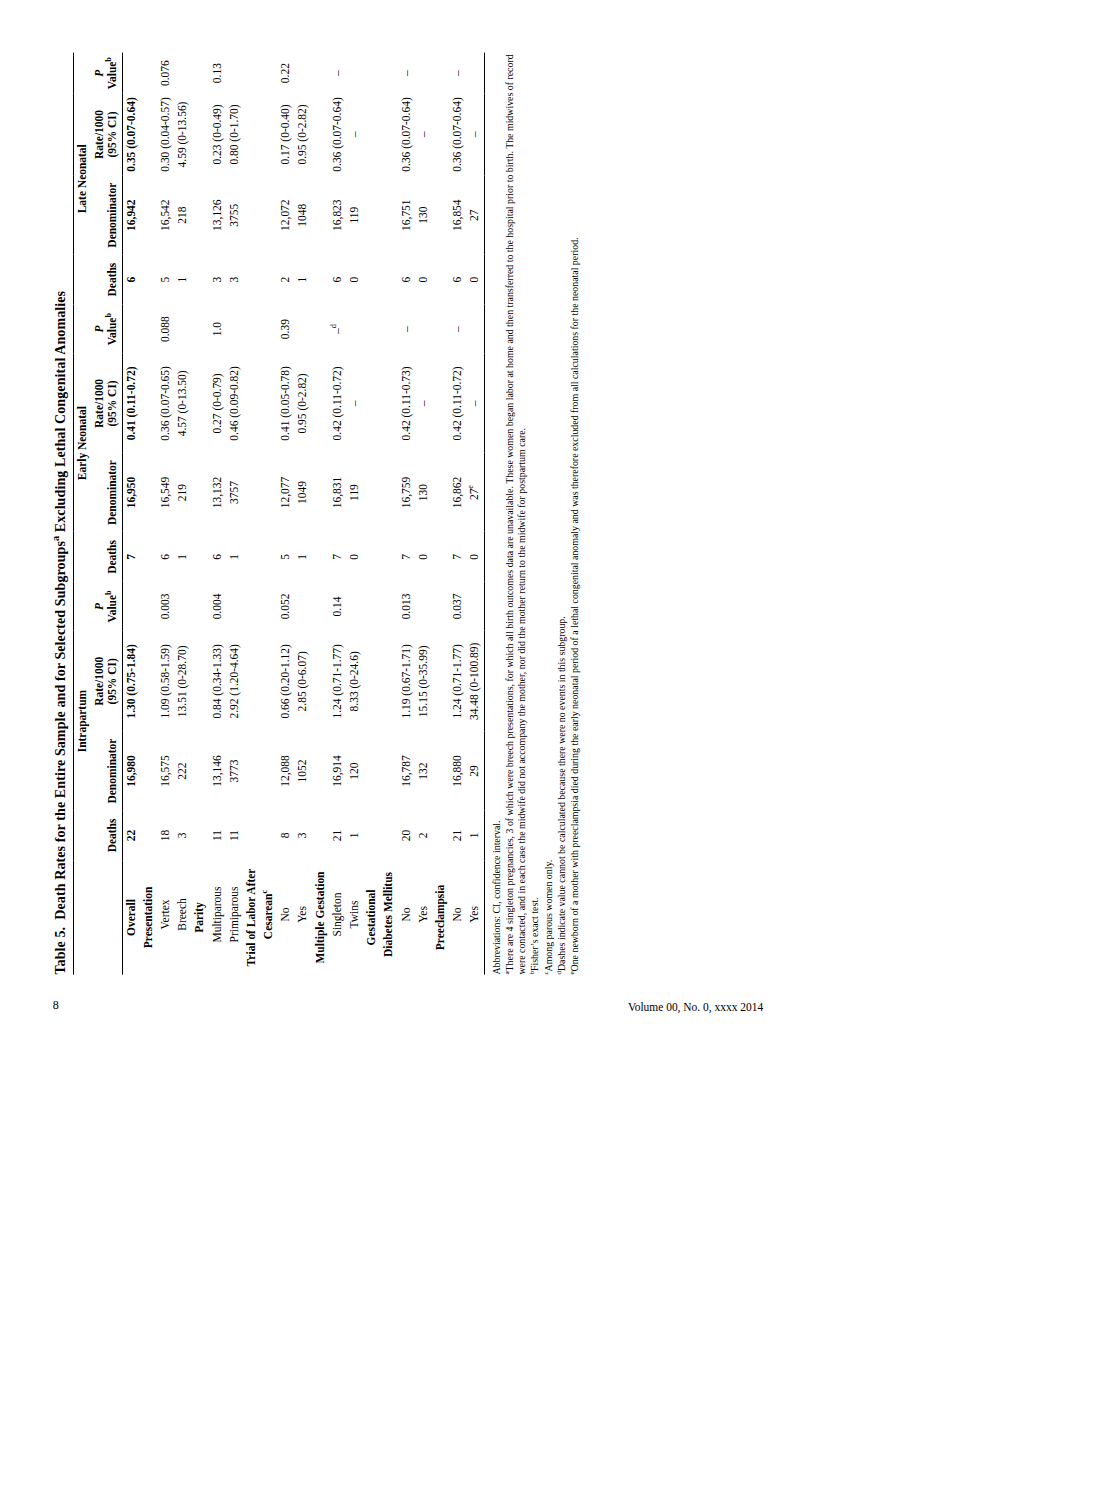Table 5. Death Rates for the Entire Sample and for Selected Subgroupsa Excluding Lethal Congenital Anomalies
| | Intrapartum | Early Neonatal | Late Neonatal |
| --- | --- | --- | --- |
| | Deaths | Denominator | Rate/1000 (95% CI) | P Value b | Deaths | Denominator | Rate/1000 (95% CI) | P Value b | Deaths | Denominator | Rate/1000 (95% CI) | P Value b |
| Overall | 22 | 16,980 | 1.30 (0.75-1.84) | | 7 | 16,950 | 0.41 (0.11-0.72) | | 6 | 16,942 | 0.35 (0.07-0.64) | |
| Presentation | |
| Vertex | 18 | 16,575 | 1.09 (0.58-1.59) | 0.003 | 6 | 16,549 | 0.36 (0.07-0.65) | 0.088 | 5 | 16,542 | 0.30 (0.04-0.57) | 0.076 |
| Breech | 3 | 222 | 13.51 (0-28.70) | | 1 | 219 | 4.57 (0-13.50) | | 1 | 218 | 4.59 (0-13.56) | |
| Parity | |
| Multiparous | 11 | 13,146 | 0.84 (0.34-1.33) | 0.004 | 6 | 13,132 | 0.27 (0-0.79) | 1.0 | 3 | 13,126 | 0.23 (0-0.49) | 0.13 |
| Primiparous | 11 | 3773 | 2.92 (1.20-4.64) | | 1 | 3757 | 0.46 (0.09-0.82) | | 3 | 3755 | 0.80 (0-1.70) | |
| Trial of Labor After | |
| Cesarean c | |
| No | 8 | 12,088 | 0.66 (0.20-1.12) | 0.052 | 5 | 12,077 | 0.41 (0.05-0.78) | 0.39 | 2 | 12,072 | 0.17 (0-0.40) | 0.22 |
| Yes | 3 | 1052 | 2.85 (0-6.07) | | 1 | 1049 | 0.95 (0-2.82) | | 1 | 1048 | 0.95 (0-2.82) | |
| Multiple Gestation | |
| Singleton | 21 | 16,914 | 1.24 (0.71-1.77) | 0.14 | 7 | 16,831 | 0.42 (0.11-0.72) | – d | 6 | 16,823 | 0.36 (0.07-0.64) | – |
| Twins | 1 | 120 | 8.33 (0-24.6) | | 0 | 119 | – | | 0 | 119 | – | |
| Gestational | |
| Diabetes Mellitus | |
| No | 20 | 16,787 | 1.19 (0.67-1.71) | 0.013 | 7 | 16,759 | 0.42 (0.11-0.73) | – | 6 | 16,751 | 0.36 (0.07-0.64) | – |
| Yes | 2 | 132 | 15.15 (0-35.99) | | 0 | 130 | – | | 0 | 130 | – | |
| Preeclampsia | |
| No | 21 | 16,880 | 1.24 (0.71-1.77) | 0.037 | 7 | 16,862 | 0.42 (0.11-0.72) | – | 6 | 16,854 | 0.36 (0.07-0.64) | – |
| Yes | 1 | 29 | 34.48 (0-100.89) | | 0 | 27 e | – | | 0 | 27 | – | |
Abbreviations: CI, confidence interval.
aThere are 4 singleton pregnancies, 3 of which were breech presentations, for which all birth outcomes data are unavailable. These women began labor at home and then transferred to the hospital prior to birth. The midwives of record were contacted, and in each case the midwife did not accompany the mother, nor did the mother return to the midwife for postpartum care.
bFisher’s exact test.
cAmong parous women only.
dDashes indicate value cannot be calculated because there were no events in this subgroup.
eOne newborn of a mother with preeclampsia died during the early neonatal period of a lethal congenital anomaly and was therefore excluded from all calculations for the neonatal period.
8
Volume 00, No. 0, xxxx 2014